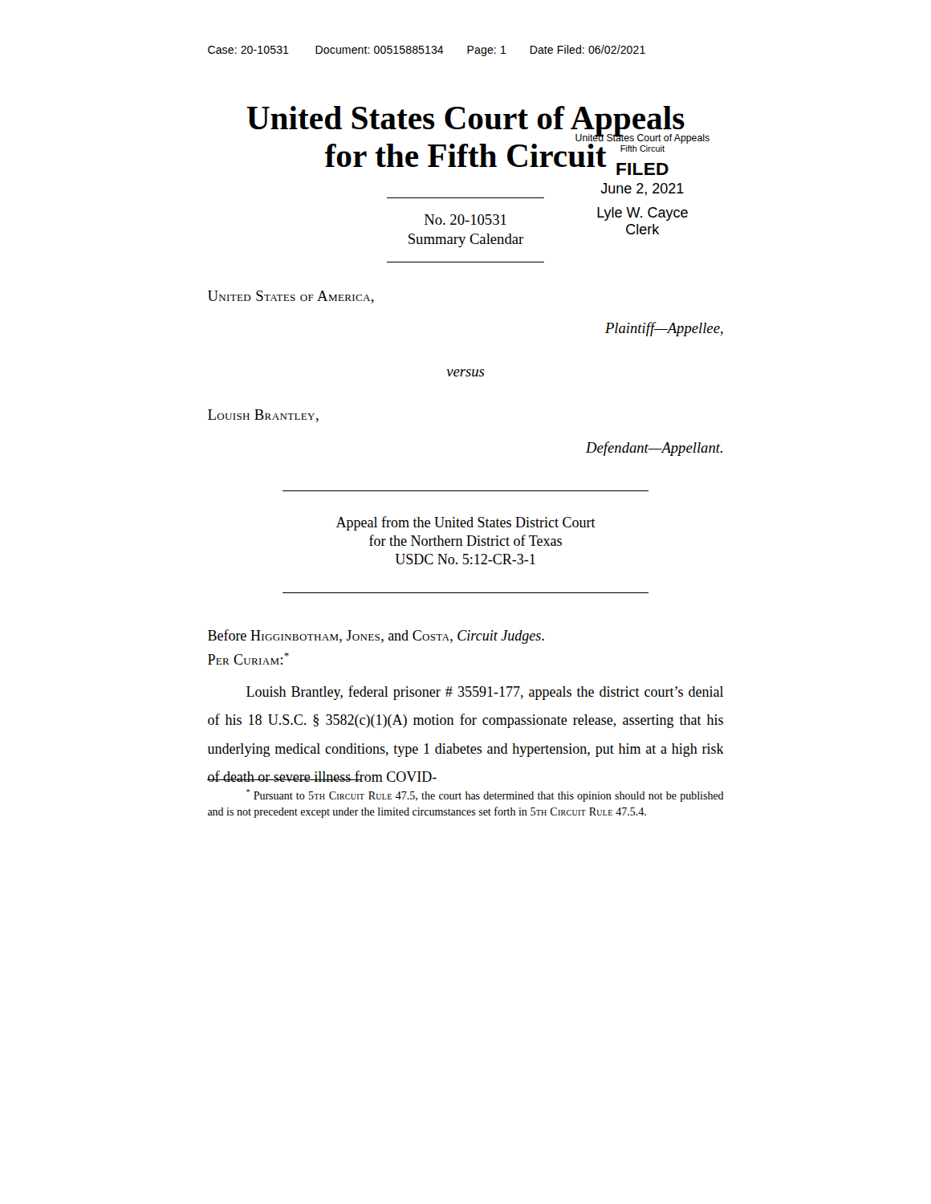Case: 20-10531 Document: 00515885134 Page: 1 Date Filed: 06/02/2021
United States Court of Appeals for the Fifth Circuit
United States Court of Appeals Fifth Circuit FILED June 2, 2021 Lyle W. Cayce Clerk
No. 20-10531 Summary Calendar
United States of America,
Plaintiff—Appellee,
versus
Louish Brantley,
Defendant—Appellant.
Appeal from the United States District Court
for the Northern District of Texas
USDC No. 5:12-CR-3-1
Before Higginbotham, Jones, and Costa, Circuit Judges.
Per Curiam:*
Louish Brantley, federal prisoner # 35591-177, appeals the district court’s denial of his 18 U.S.C. § 3582(c)(1)(A) motion for compassionate release, asserting that his underlying medical conditions, type 1 diabetes and hypertension, put him at a high risk of death or severe illness from COVID-
* Pursuant to 5th Circuit Rule 47.5, the court has determined that this opinion should not be published and is not precedent except under the limited circumstances set forth in 5th Circuit Rule 47.5.4.